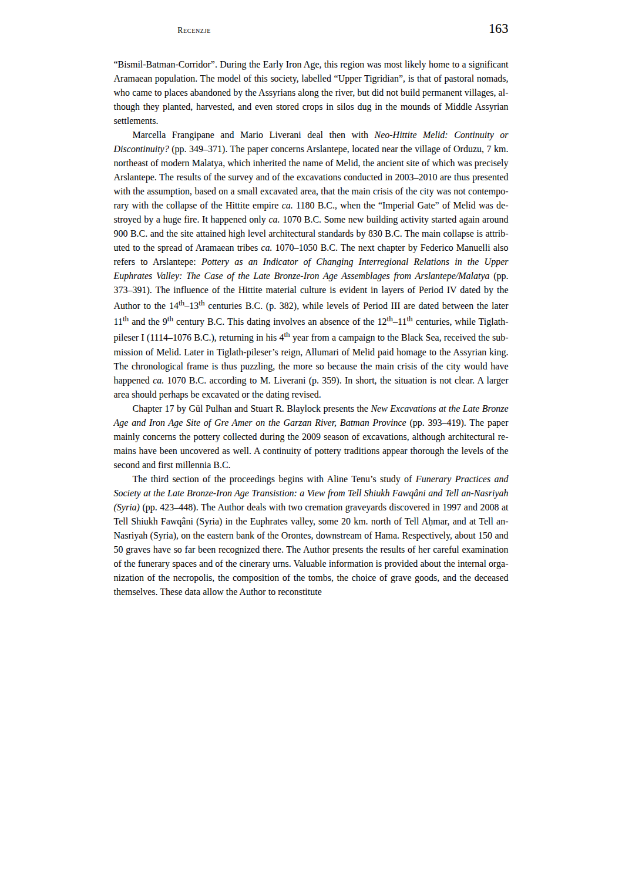Recenzje
163
“Bismil-Batman-Corridor”. During the Early Iron Age, this region was most likely home to a significant Aramaean population. The model of this society, labelled “Upper Tigridian”, is that of pastoral nomads, who came to places abandoned by the Assyrians along the river, but did not build permanent villages, although they planted, harvested, and even stored crops in silos dug in the mounds of Middle Assyrian settlements.
Marcella Frangipane and Mario Liverani deal then with Neo-Hittite Melid: Continuity or Discontinuity? (pp. 349–371). The paper concerns Arslantepe, located near the village of Orduzu, 7 km. northeast of modern Malatya, which inherited the name of Melid, the ancient site of which was precisely Arslantepe. The results of the survey and of the excavations conducted in 2003–2010 are thus presented with the assumption, based on a small excavated area, that the main crisis of the city was not contemporary with the collapse of the Hittite empire ca. 1180 B.C., when the “Imperial Gate” of Melid was destroyed by a huge fire. It happened only ca. 1070 B.C. Some new building activity started again around 900 B.C. and the site attained high level architectural standards by 830 B.C. The main collapse is attributed to the spread of Aramaean tribes ca. 1070–1050 B.C. The next chapter by Federico Manuelli also refers to Arslantepe: Pottery as an Indicator of Changing Interregional Relations in the Upper Euphrates Valley: The Case of the Late Bronze-Iron Age Assemblages from Arslantepe/Malatya (pp. 373–391). The influence of the Hittite material culture is evident in layers of Period IV dated by the Author to the 14th–13th centuries B.C. (p. 382), while levels of Period III are dated between the later 11th and the 9th century B.C. This dating involves an absence of the 12th–11th centuries, while Tiglath-pileser I (1114–1076 B.C.), returning in his 4th year from a campaign to the Black Sea, received the submission of Melid. Later in Tiglath-pileser’s reign, Allumari of Melid paid homage to the Assyrian king. The chronological frame is thus puzzling, the more so because the main crisis of the city would have happened ca. 1070 B.C. according to M. Liverani (p. 359). In short, the situation is not clear. A larger area should perhaps be excavated or the dating revised.
Chapter 17 by Gül Pulhan and Stuart R. Blaylock presents the New Excavations at the Late Bronze Age and Iron Age Site of Gre Amer on the Garzan River, Batman Province (pp. 393–419). The paper mainly concerns the pottery collected during the 2009 season of excavations, although architectural remains have been uncovered as well. A continuity of pottery traditions appear thorough the levels of the second and first millennia B.C.
The third section of the proceedings begins with Aline Tenu’s study of Funerary Practices and Society at the Late Bronze-Iron Age Transistion: a View from Tell Shiukh Fawqâni and Tell an-Nasriyah (Syria) (pp. 423–448). The Author deals with two cremation graveyards discovered in 1997 and 2008 at Tell Shiukh Fawqâni (Syria) in the Euphrates valley, some 20 km. north of Tell Aḥmar, and at Tell an-Nasriyah (Syria), on the eastern bank of the Orontes, downstream of Hama. Respectively, about 150 and 50 graves have so far been recognized there. The Author presents the results of her careful examination of the funerary spaces and of the cinerary urns. Valuable information is provided about the internal organization of the necropolis, the composition of the tombs, the choice of grave goods, and the deceased themselves. These data allow the Author to reconstitute